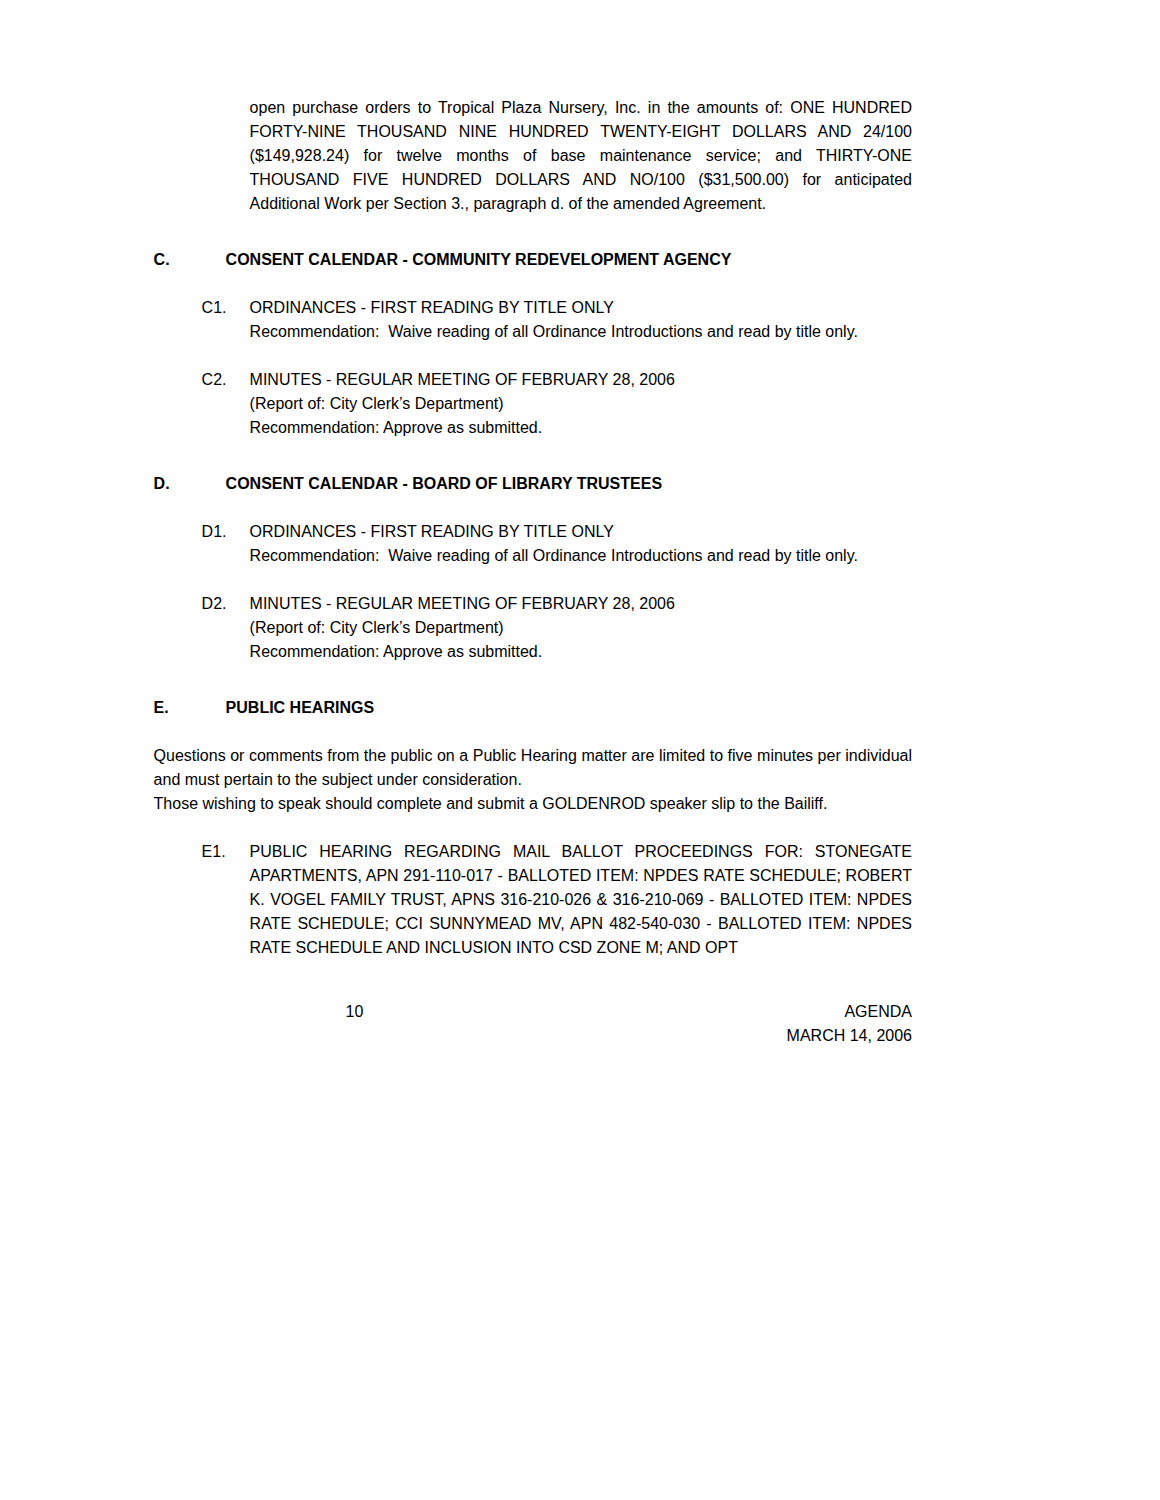open purchase orders to Tropical Plaza Nursery, Inc. in the amounts of: ONE HUNDRED FORTY-NINE THOUSAND NINE HUNDRED TWENTY-EIGHT DOLLARS AND 24/100 ($149,928.24) for twelve months of base maintenance service; and THIRTY-ONE THOUSAND FIVE HUNDRED DOLLARS AND NO/100 ($31,500.00) for anticipated Additional Work per Section 3., paragraph d. of the amended Agreement.
C.
CONSENT CALENDAR - COMMUNITY REDEVELOPMENT AGENCY
C1.
ORDINANCES - FIRST READING BY TITLE ONLY
Recommendation: Waive reading of all Ordinance Introductions and read by title only.
C2.
MINUTES - REGULAR MEETING OF FEBRUARY 28, 2006
(Report of: City Clerk’s Department)
Recommendation: Approve as submitted.
D.
CONSENT CALENDAR - BOARD OF LIBRARY TRUSTEES
D1.
ORDINANCES - FIRST READING BY TITLE ONLY
Recommendation: Waive reading of all Ordinance Introductions and read by title only.
D2.
MINUTES - REGULAR MEETING OF FEBRUARY 28, 2006
(Report of: City Clerk’s Department)
Recommendation: Approve as submitted.
E.
PUBLIC HEARINGS
Questions or comments from the public on a Public Hearing matter are limited to five minutes per individual and must pertain to the subject under consideration.
Those wishing to speak should complete and submit a GOLDENROD speaker slip to the Bailiff.
E1.
PUBLIC HEARING REGARDING MAIL BALLOT PROCEEDINGS FOR: STONEGATE APARTMENTS, APN 291-110-017 - BALLOTED ITEM: NPDES RATE SCHEDULE; ROBERT K. VOGEL FAMILY TRUST, APNS 316-210-026 & 316-210-069 - BALLOTED ITEM: NPDES RATE SCHEDULE; CCI SUNNYMEAD MV, APN 482-540-030 - BALLOTED ITEM: NPDES RATE SCHEDULE AND INCLUSION INTO CSD ZONE M; AND OPT
10
AGENDA
MARCH 14, 2006